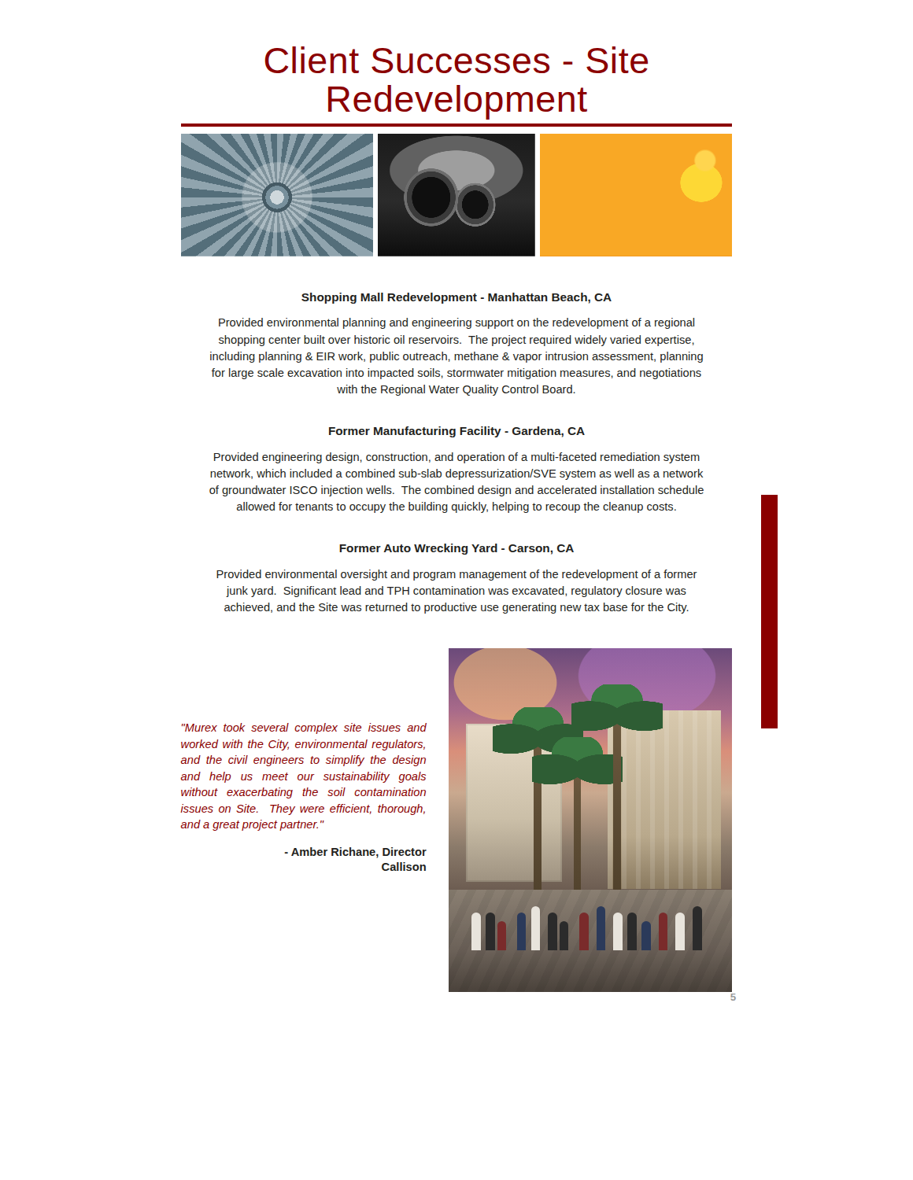Client Successes - Site Redevelopment
Shopping Mall Redevelopment - Manhattan Beach, CA
Provided environmental planning and engineering support on the redevelopment of a regional shopping center built over historic oil reservoirs. The project required widely varied expertise, including planning & EIR work, public outreach, methane & vapor intrusion assessment, planning for large scale excavation into impacted soils, stormwater mitigation measures, and negotiations with the Regional Water Quality Control Board.
Former Manufacturing Facility - Gardena, CA
Provided engineering design, construction, and operation of a multi-faceted remediation system network, which included a combined sub-slab depressurization/SVE system as well as a network of groundwater ISCO injection wells. The combined design and accelerated installation schedule allowed for tenants to occupy the building quickly, helping to recoup the cleanup costs.
Former Auto Wrecking Yard - Carson, CA
Provided environmental oversight and program management of the redevelopment of a former junk yard. Significant lead and TPH contamination was excavated, regulatory closure was achieved, and the Site was returned to productive use generating new tax base for the City.
"Murex took several complex site issues and worked with the City, environmental regulators, and the civil engineers to simplify the design and help us meet our sustainability goals without exacerbating the soil contamination issues on Site. They were efficient, thorough, and a great project partner."
- Amber Richane, Director
Callison
5